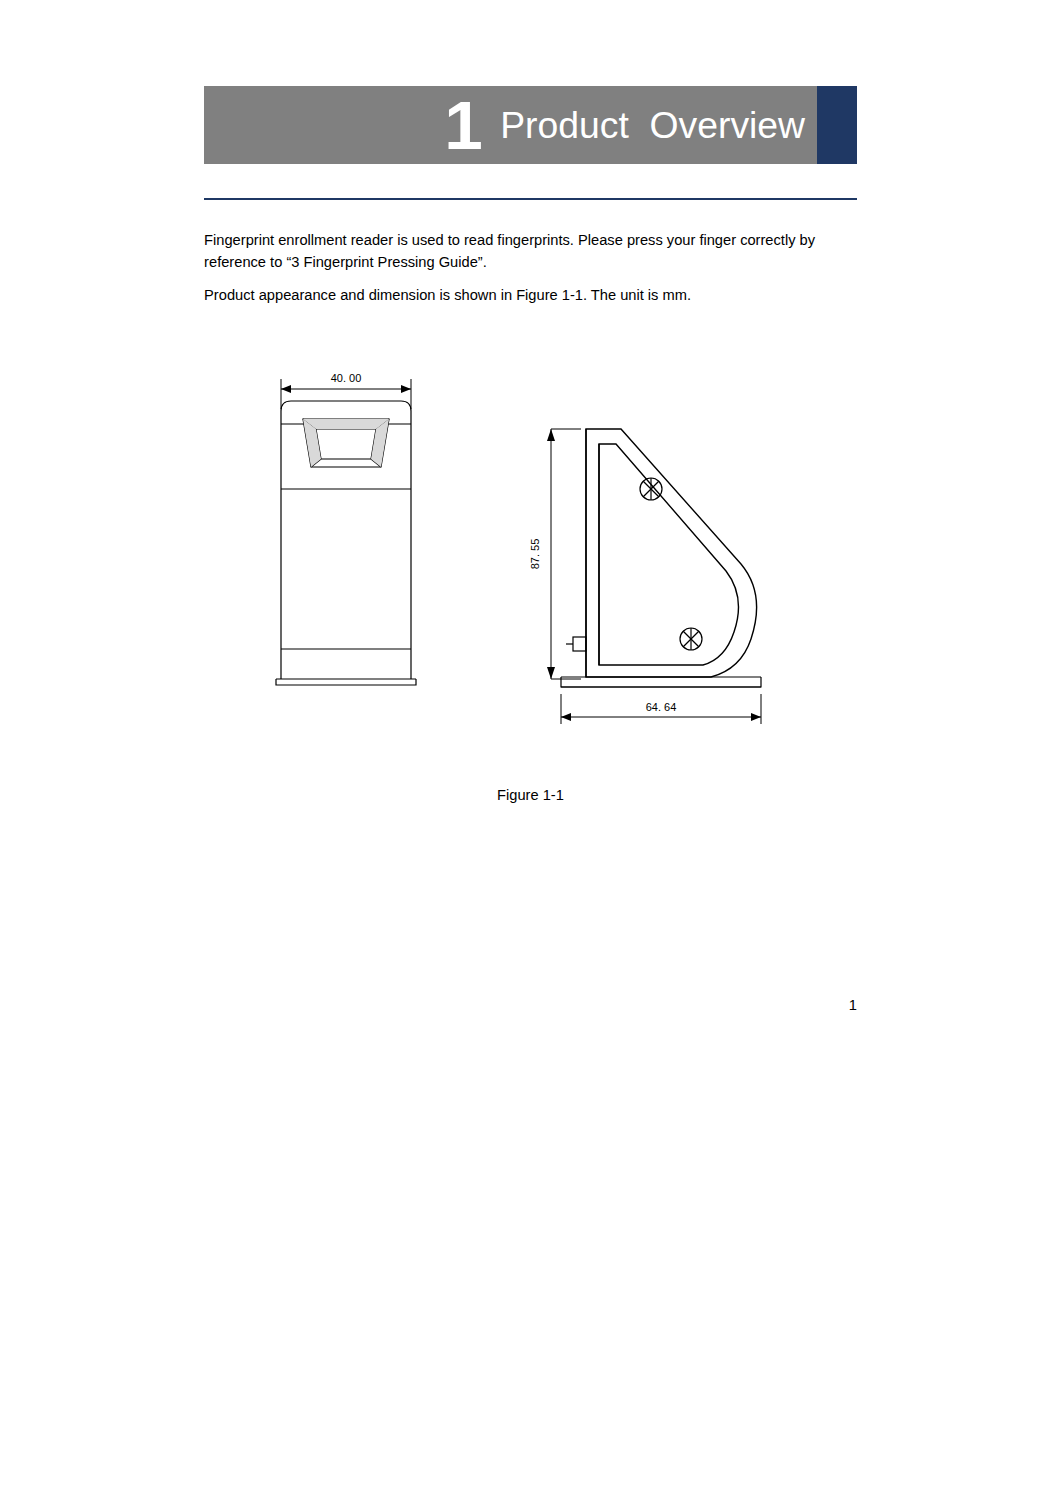1 Product Overview
Fingerprint enrollment reader is used to read fingerprints. Please press your finger correctly by reference to “3 Fingerprint Pressing Guide”.
Product appearance and dimension is shown in Figure 1-1. The unit is mm.
40. 00 87. 55 64. 64
Figure 1-1
1